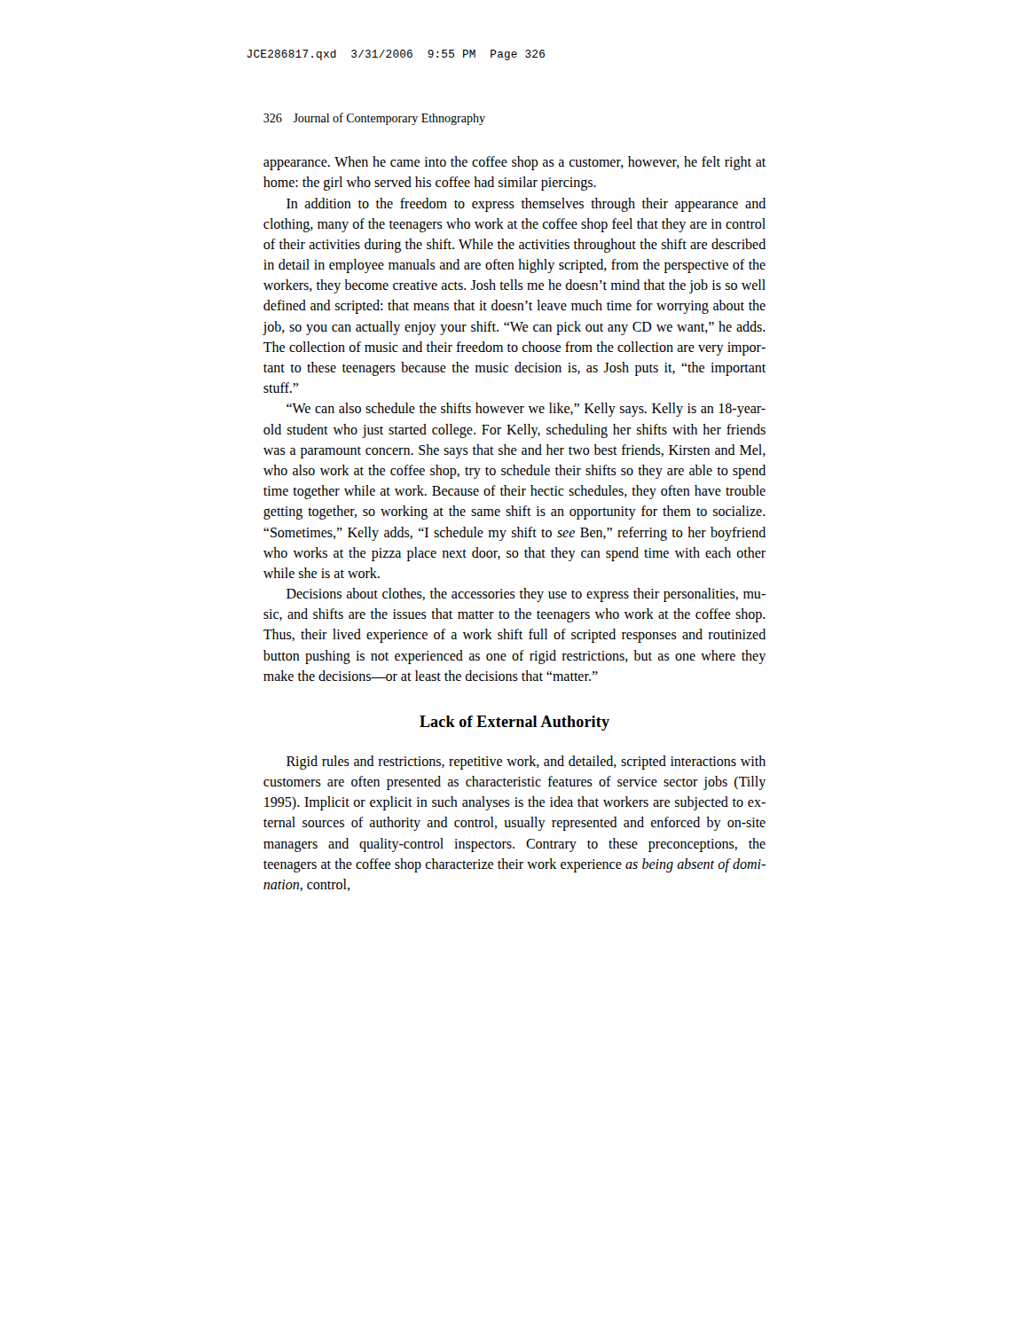JCE286817.qxd 3/31/2006 9:55 PM Page 326
326 Journal of Contemporary Ethnography
appearance. When he came into the coffee shop as a customer, however, he felt right at home: the girl who served his coffee had similar piercings.
In addition to the freedom to express themselves through their appearance and clothing, many of the teenagers who work at the coffee shop feel that they are in control of their activities during the shift. While the activities throughout the shift are described in detail in employee manuals and are often highly scripted, from the perspective of the workers, they become creative acts. Josh tells me he doesn’t mind that the job is so well defined and scripted: that means that it doesn’t leave much time for worrying about the job, so you can actually enjoy your shift. “We can pick out any CD we want,” he adds. The collection of music and their freedom to choose from the collection are very important to these teenagers because the music decision is, as Josh puts it, “the important stuff.”
“We can also schedule the shifts however we like,” Kelly says. Kelly is an 18-year-old student who just started college. For Kelly, scheduling her shifts with her friends was a paramount concern. She says that she and her two best friends, Kirsten and Mel, who also work at the coffee shop, try to schedule their shifts so they are able to spend time together while at work. Because of their hectic schedules, they often have trouble getting together, so working at the same shift is an opportunity for them to socialize. “Sometimes,” Kelly adds, “I schedule my shift to see Ben,” referring to her boyfriend who works at the pizza place next door, so that they can spend time with each other while she is at work.
Decisions about clothes, the accessories they use to express their personalities, music, and shifts are the issues that matter to the teenagers who work at the coffee shop. Thus, their lived experience of a work shift full of scripted responses and routinized button pushing is not experienced as one of rigid restrictions, but as one where they make the decisions—or at least the decisions that “matter.”
Lack of External Authority
Rigid rules and restrictions, repetitive work, and detailed, scripted interactions with customers are often presented as characteristic features of service sector jobs (Tilly 1995). Implicit or explicit in such analyses is the idea that workers are subjected to external sources of authority and control, usually represented and enforced by on-site managers and quality-control inspectors. Contrary to these preconceptions, the teenagers at the coffee shop characterize their work experience as being absent of domination, control,